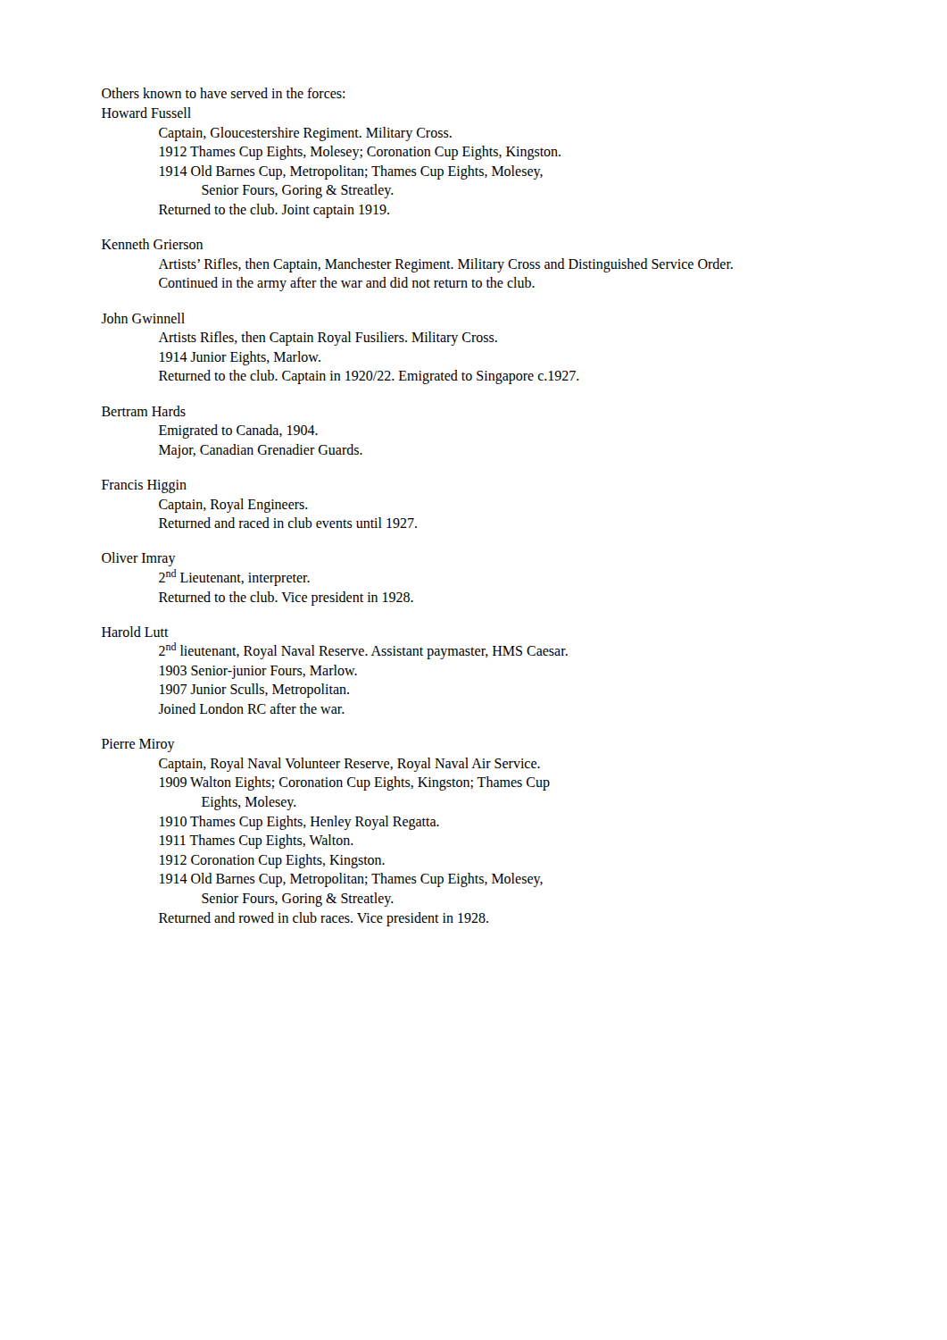Others known to have served in the forces:
Howard Fussell
Captain, Gloucestershire Regiment. Military Cross.
1912 Thames Cup Eights, Molesey; Coronation Cup Eights, Kingston.
1914 Old Barnes Cup, Metropolitan; Thames Cup Eights, Molesey,
Senior Fours, Goring & Streatley.
Returned to the club. Joint captain 1919.
Kenneth Grierson
Artists’ Rifles, then Captain, Manchester Regiment. Military Cross and Distinguished Service Order.
Continued in the army after the war and did not return to the club.
John Gwinnell
Artists Rifles, then Captain Royal Fusiliers. Military Cross.
1914 Junior Eights, Marlow.
Returned to the club. Captain in 1920/22. Emigrated to Singapore c.1927.
Bertram Hards
Emigrated to Canada, 1904.
Major, Canadian Grenadier Guards.
Francis Higgin
Captain, Royal Engineers.
Returned and raced in club events until 1927.
Oliver Imray
2nd Lieutenant, interpreter.
Returned to the club. Vice president in 1928.
Harold Lutt
2nd lieutenant, Royal Naval Reserve. Assistant paymaster, HMS Caesar.
1903 Senior-junior Fours, Marlow.
1907 Junior Sculls, Metropolitan.
Joined London RC after the war.
Pierre Miroy
Captain, Royal Naval Volunteer Reserve, Royal Naval Air Service.
1909 Walton Eights; Coronation Cup Eights, Kingston; Thames Cup
Eights, Molesey.
1910 Thames Cup Eights, Henley Royal Regatta.
1911 Thames Cup Eights, Walton.
1912 Coronation Cup Eights, Kingston.
1914 Old Barnes Cup, Metropolitan; Thames Cup Eights, Molesey,
Senior Fours, Goring & Streatley.
Returned and rowed in club races. Vice president in 1928.